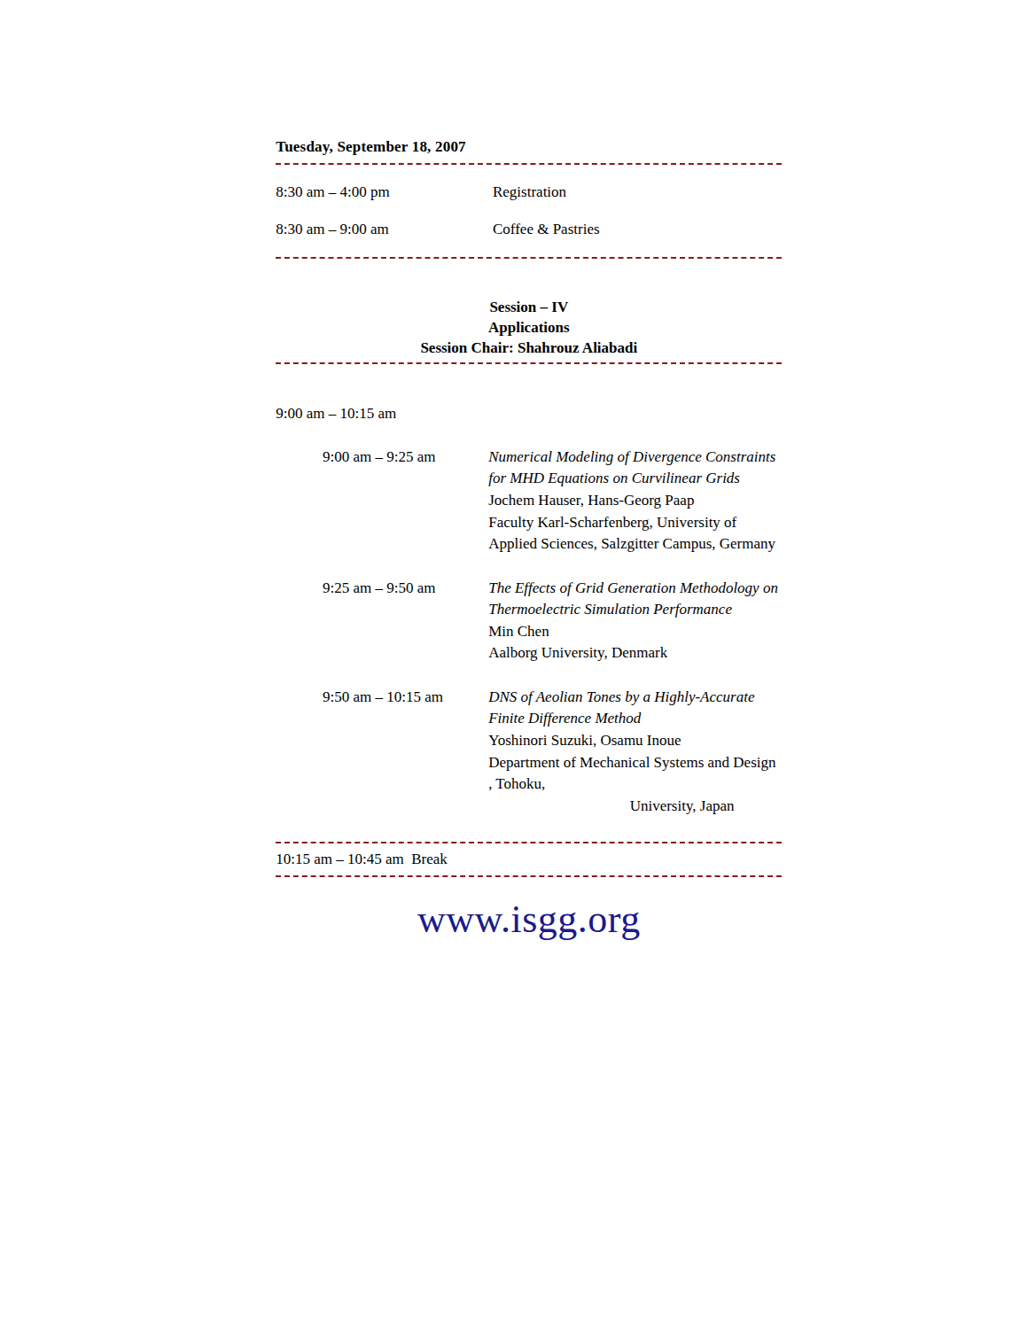Tuesday, September 18, 2007
8:30 am – 4:00 pm
Registration
8:30 am – 9:00 am
Coffee & Pastries
Session – IV
Applications
Session Chair: Shahrouz Aliabadi
9:00 am – 10:15 am
9:00 am – 9:25 am
Numerical Modeling of Divergence Constraints for MHD Equations on Curvilinear Grids
Jochem Hauser, Hans-Georg Paap
Faculty Karl-Scharfenberg, University of Applied Sciences, Salzgitter Campus, Germany
9:25 am – 9:50 am
The Effects of Grid Generation Methodology on Thermoelectric Simulation Performance
Min Chen
Aalborg University, Denmark
9:50 am – 10:15 am
DNS of Aeolian Tones by a Highly-Accurate Finite Difference Method
Yoshinori Suzuki, Osamu Inoue
Department of Mechanical Systems and Design , Tohoku, University, Japan
10:15 am – 10:45 am Break
www.isgg.org